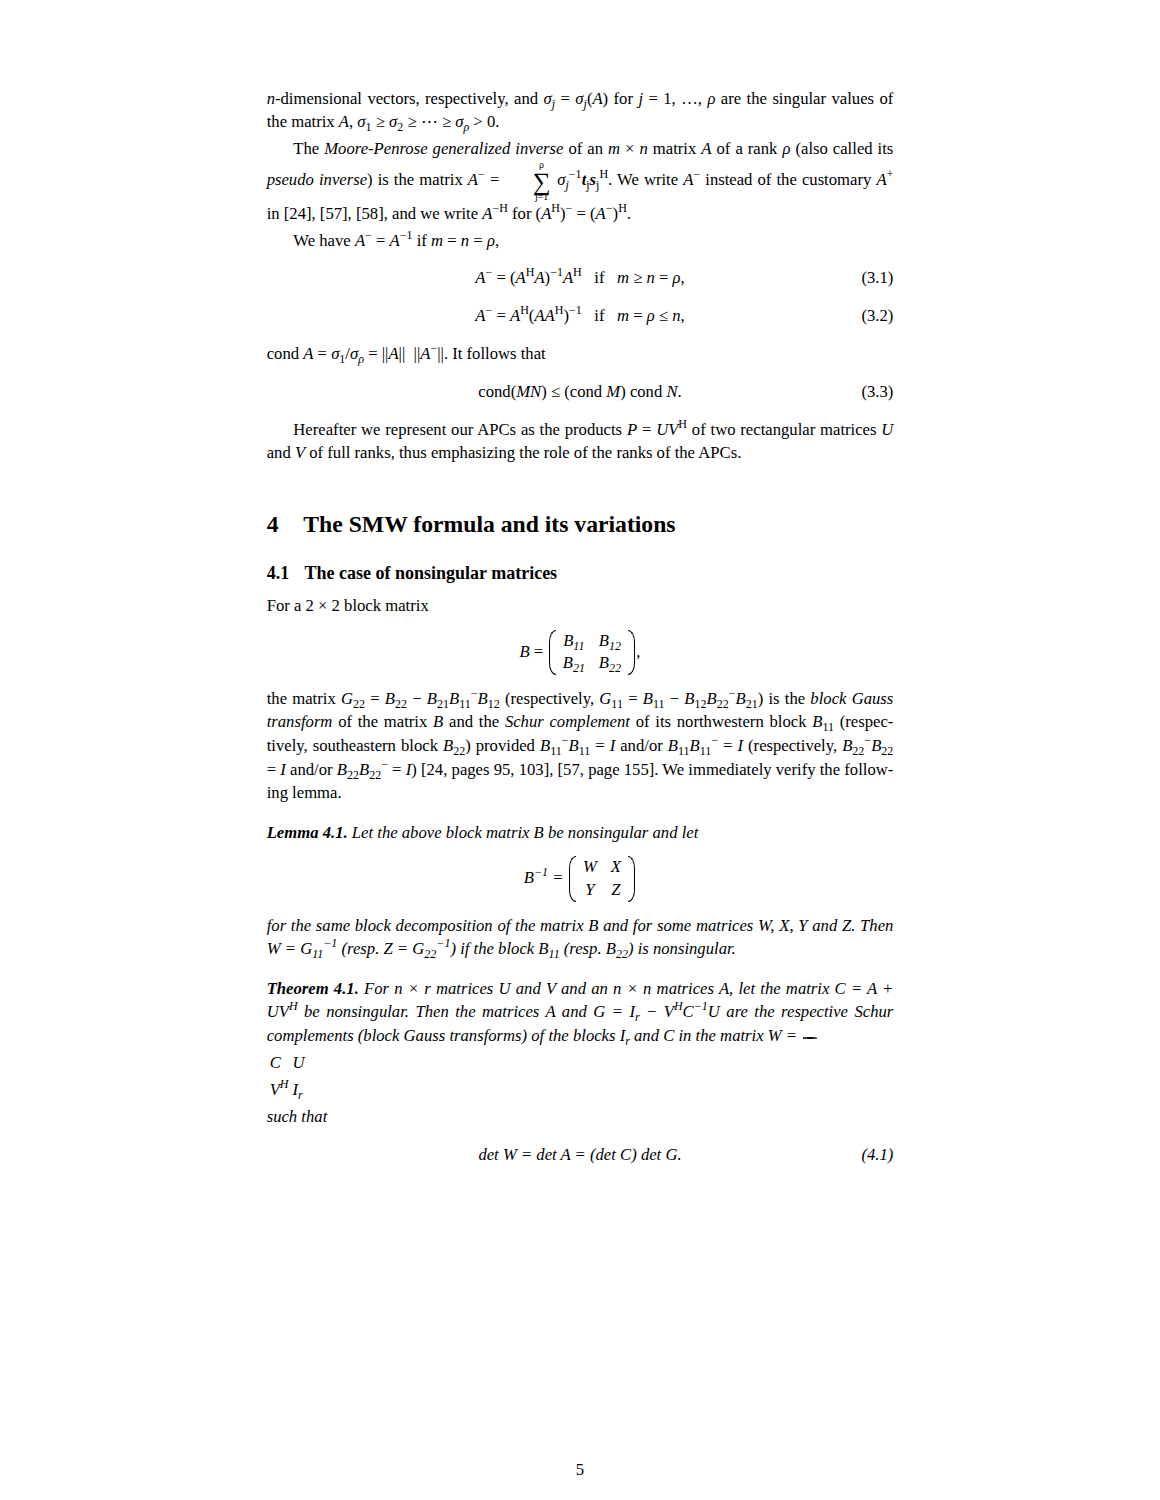n-dimensional vectors, respectively, and σj = σj(A) for j = 1, …, ρ are the singular values of the matrix A, σ1 ≥ σ2 ≥ ⋯ ≥ σρ > 0.
The Moore-Penrose generalized inverse of an m × n matrix A of a rank ρ (also called its pseudo inverse) is the matrix A− = ρ∑j=1 σj−1tjsjH. We write A− instead of the customary A+ in [24], [57], [58], and we write A−H for (AH)− = (A−)H.
We have A− = A−1 if m = n = ρ,
A− = (AHA)−1AH if m ≥ n = ρ, (3.1)
A− = AH(AAH)−1 if m = ρ ≤ n, (3.2)
cond A = σ1/σρ = ||A|| ||A−||. It follows that
cond(MN) ≤ (cond M) cond N. (3.3)
Hereafter we represent our APCs as the products P = UVH of two rectangular matrices U and V of full ranks, thus emphasizing the role of the ranks of the APCs.
4 The SMW formula and its variations
4.1 The case of nonsingular matrices
For a 2 × 2 block matrix
B =
| B 11 | B 12 |
| B 21 | B 22 |
,
the matrix G22 = B22 − B21B11−B12 (respectively, G11 = B11 − B12B22−B21) is the block Gauss transform of the matrix B and the Schur complement of its northwestern block B11 (respectively, southeastern block B22) provided B11−B11 = I and/or B11B11− = I (respectively, B22−B22 = I and/or B22B22− = I) [24, pages 95, 103], [57, page 155]. We immediately verify the following lemma.
Lemma 4.1. Let the above block matrix B be nonsingular and let
B−1 =
| W | X |
| Y | Z |
for the same block decomposition of the matrix B and for some matrices W, X, Y and Z. Then W = G11−1 (resp. Z = G22−1) if the block B11 (resp. B22) is nonsingular.
Theorem 4.1. For n × r matrices U and V and an n × n matrices A, let the matrix C = A + UVH be nonsingular. Then the matrices A and G = Ir − VHC−1U are the respective Schur complements (block Gauss transforms) of the blocks Ir and C in the matrix W =
| C | U |
| V H | I r |
such that
det W = det A = (det C) det G. (4.1)
5